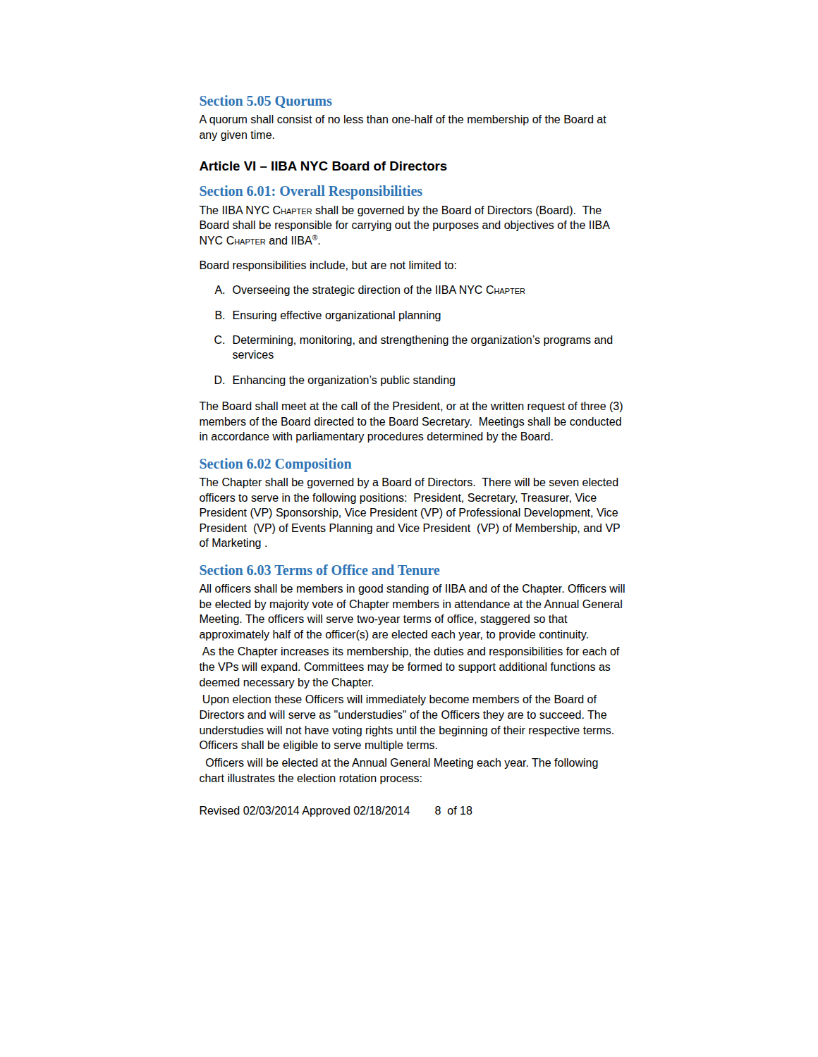Section 5.05 Quorums
A quorum shall consist of no less than one-half of the membership of the Board at any given time.
Article VI – IIBA NYC Board of Directors
Section 6.01: Overall Responsibilities
The IIBA NYC Chapter shall be governed by the Board of Directors (Board). The Board shall be responsible for carrying out the purposes and objectives of the IIBA NYC Chapter and IIBA®.
Board responsibilities include, but are not limited to:
Overseeing the strategic direction of the IIBA NYC Chapter
Ensuring effective organizational planning
Determining, monitoring, and strengthening the organization’s programs and services
Enhancing the organization’s public standing
The Board shall meet at the call of the President, or at the written request of three (3) members of the Board directed to the Board Secretary. Meetings shall be conducted in accordance with parliamentary procedures determined by the Board.
Section 6.02 Composition
The Chapter shall be governed by a Board of Directors. There will be seven elected officers to serve in the following positions: President, Secretary, Treasurer, Vice President (VP) Sponsorship, Vice President (VP) of Professional Development, Vice President (VP) of Events Planning and Vice President (VP) of Membership, and VP of Marketing .
Section 6.03 Terms of Office and Tenure
All officers shall be members in good standing of IIBA and of the Chapter. Officers will be elected by majority vote of Chapter members in attendance at the Annual General Meeting. The officers will serve two-year terms of office, staggered so that approximately half of the officer(s) are elected each year, to provide continuity.
As the Chapter increases its membership, the duties and responsibilities for each of the VPs will expand. Committees may be formed to support additional functions as deemed necessary by the Chapter.
Upon election these Officers will immediately become members of the Board of Directors and will serve as "understudies" of the Officers they are to succeed. The understudies will not have voting rights until the beginning of their respective terms. Officers shall be eligible to serve multiple terms.
Officers will be elected at the Annual General Meeting each year. The following chart illustrates the election rotation process:
Revised 02/03/2014 Approved 02/18/20148 of 18